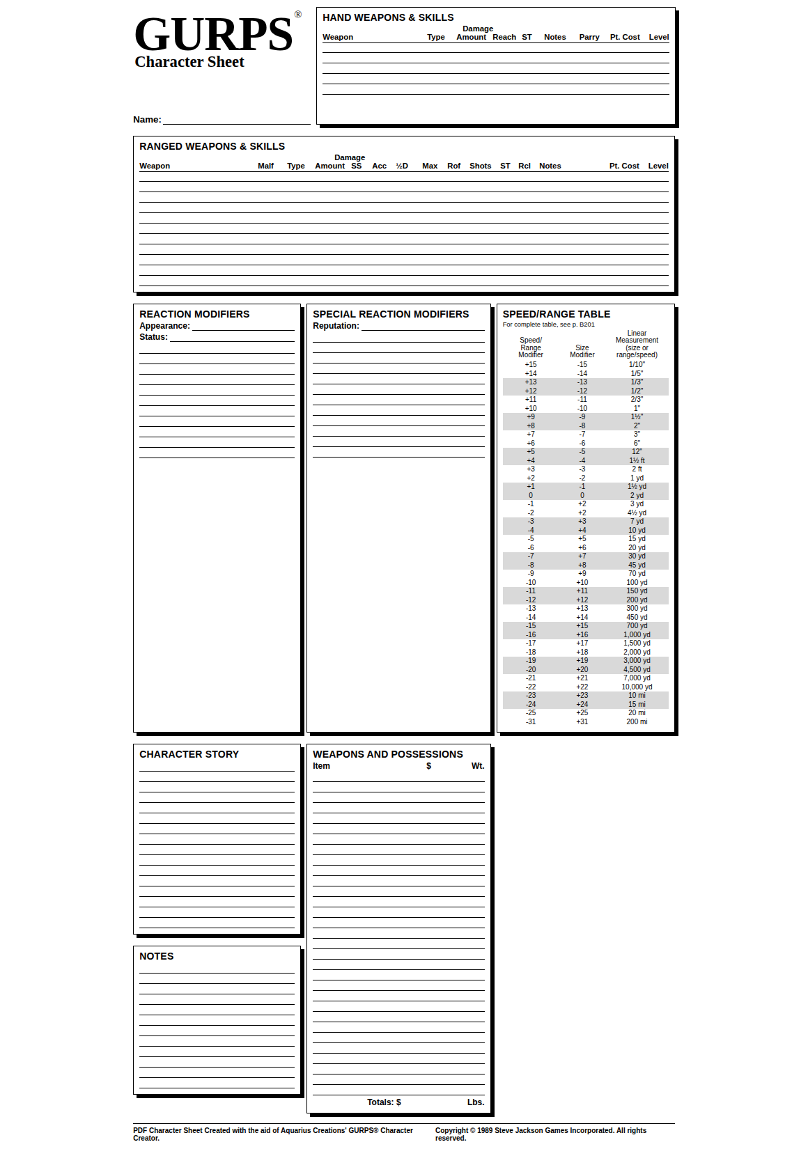GURPS®
Character Sheet
Name:
HAND WEAPONS & SKILLS
Damage
Weapon Type Amount Reach ST Notes Parry Pt. Cost Level
RANGED WEAPONS & SKILLS
Damage
Weapon Malf Type Amount SS Acc ½D Max Rof Shots ST Rcl Notes Pt. Cost Level
REACTION MODIFIERS
Appearance:
Status:
SPECIAL REACTION MODIFIERS
Reputation:
SPEED/RANGE TABLE
For complete table, see p. B201
| Speed/ Range Modifier | Size Modifier | Linear Measurement (size or range/speed) |
| --- | --- | --- |
| +15 | -15 | 1/10" |
| +14 | -14 | 1/5" |
| +13 | -13 | 1/3" |
| +12 | -12 | 1/2" |
| +11 | -11 | 2/3" |
| +10 | -10 | 1" |
| +9 | -9 | 1½" |
| +8 | -8 | 2" |
| +7 | -7 | 3" |
| +6 | -6 | 6" |
| +5 | -5 | 12" |
| +4 | -4 | 1½ ft |
| +3 | -3 | 2 ft |
| +2 | -2 | 1 yd |
| +1 | -1 | 1½ yd |
| 0 | 0 | 2 yd |
| -1 | +2 | 3 yd |
| -2 | +2 | 4½ yd |
| -3 | +3 | 7 yd |
| -4 | +4 | 10 yd |
| -5 | +5 | 15 yd |
| -6 | +6 | 20 yd |
| -7 | +7 | 30 yd |
| -8 | +8 | 45 yd |
| -9 | +9 | 70 yd |
| -10 | +10 | 100 yd |
| -11 | +11 | 150 yd |
| -12 | +12 | 200 yd |
| -13 | +13 | 300 yd |
| -14 | +14 | 450 yd |
| -15 | +15 | 700 yd |
| -16 | +16 | 1,000 yd |
| -17 | +17 | 1,500 yd |
| -18 | +18 | 2,000 yd |
| -19 | +19 | 3,000 yd |
| -20 | +20 | 4,500 yd |
| -21 | +21 | 7,000 yd |
| -22 | +22 | 10,000 yd |
| -23 | +23 | 10 mi |
| -24 | +24 | 15 mi |
| -25 | +25 | 20 mi |
| -31 | +31 | 200 mi |
CHARACTER STORY
NOTES
WEAPONS AND POSSESSIONS
Item $ Wt.
Totals: $ Lbs.
PDF Character Sheet Created with the aid of Aquarius Creations' GURPS® Character Creator.
Copyright © 1989 Steve Jackson Games Incorporated. All rights reserved.